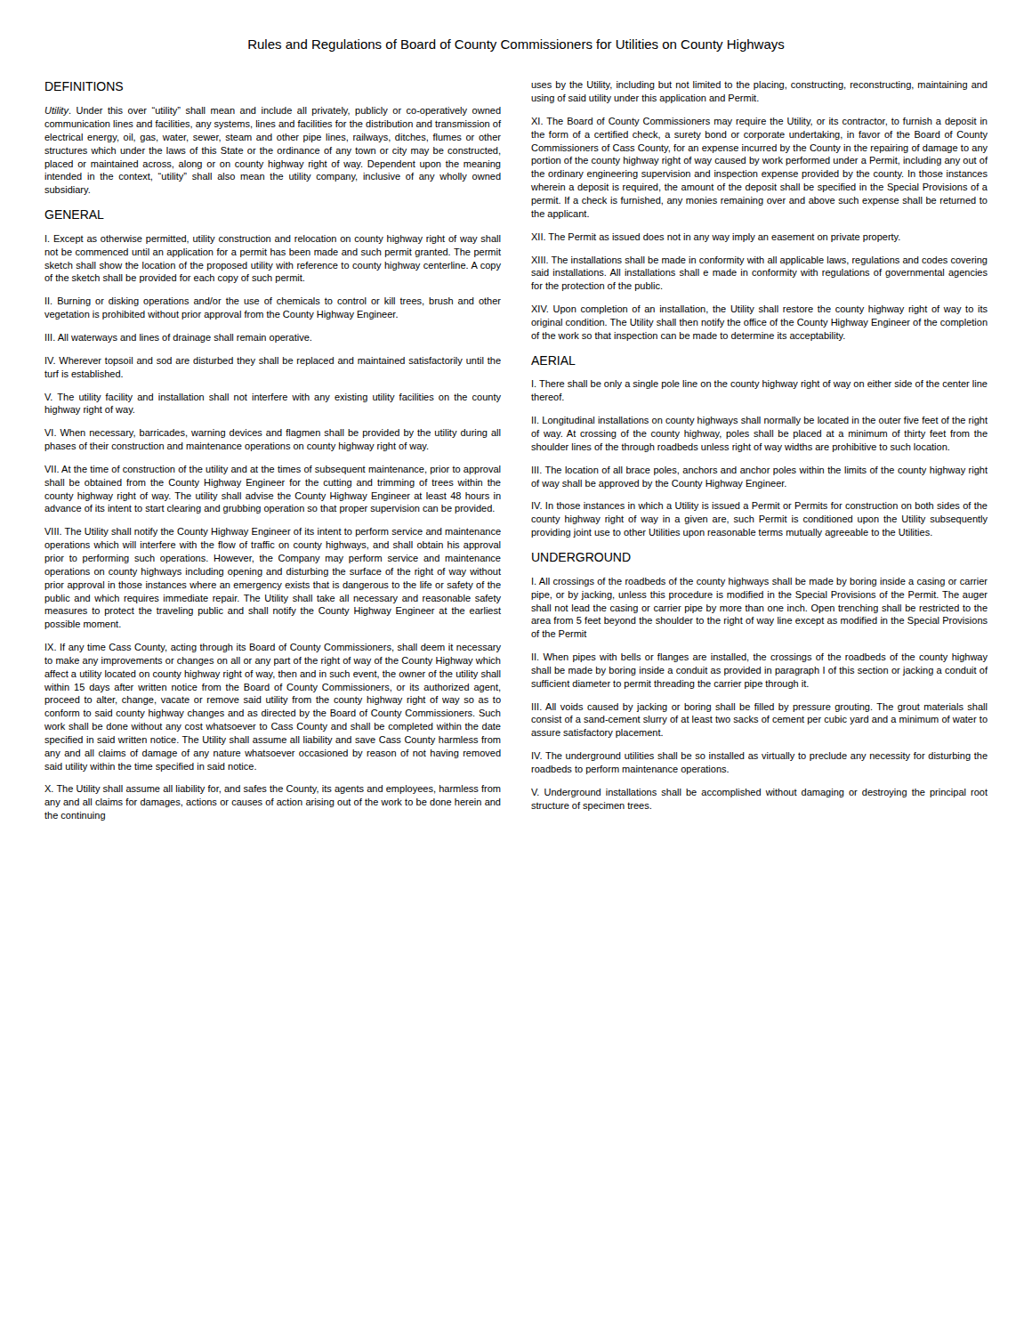Rules and Regulations of Board of County Commissioners for Utilities on County Highways
DEFINITIONS
Utility. Under this over “utility” shall mean and include all privately, publicly or co-operatively owned communication lines and facilities, any systems, lines and facilities for the distribution and transmission of electrical energy, oil, gas, water, sewer, steam and other pipe lines, railways, ditches, flumes or other structures which under the laws of this State or the ordinance of any town or city may be constructed, placed or maintained across, along or on county highway right of way. Dependent upon the meaning intended in the context, “utility” shall also mean the utility company, inclusive of any wholly owned subsidiary.
GENERAL
I. Except as otherwise permitted, utility construction and relocation on county highway right of way shall not be commenced until an application for a permit has been made and such permit granted. The permit sketch shall show the location of the proposed utility with reference to county highway centerline. A copy of the sketch shall be provided for each copy of such permit.
II. Burning or disking operations and/or the use of chemicals to control or kill trees, brush and other vegetation is prohibited without prior approval from the County Highway Engineer.
III. All waterways and lines of drainage shall remain operative.
IV. Wherever topsoil and sod are disturbed they shall be replaced and maintained satisfactorily until the turf is established.
V. The utility facility and installation shall not interfere with any existing utility facilities on the county highway right of way.
VI. When necessary, barricades, warning devices and flagmen shall be provided by the utility during all phases of their construction and maintenance operations on county highway right of way.
VII. At the time of construction of the utility and at the times of subsequent maintenance, prior to approval shall be obtained from the County Highway Engineer for the cutting and trimming of trees within the county highway right of way. The utility shall advise the County Highway Engineer at least 48 hours in advance of its intent to start clearing and grubbing operation so that proper supervision can be provided.
VIII. The Utility shall notify the County Highway Engineer of its intent to perform service and maintenance operations which will interfere with the flow of traffic on county highways, and shall obtain his approval prior to performing such operations. However, the Company may perform service and maintenance operations on county highways including opening and disturbing the surface of the right of way without prior approval in those instances where an emergency exists that is dangerous to the life or safety of the public and which requires immediate repair. The Utility shall take all necessary and reasonable safety measures to protect the traveling public and shall notify the County Highway Engineer at the earliest possible moment.
IX. If any time Cass County, acting through its Board of County Commissioners, shall deem it necessary to make any improvements or changes on all or any part of the right of way of the County Highway which affect a utility located on county highway right of way, then and in such event, the owner of the utility shall within 15 days after written notice from the Board of County Commissioners, or its authorized agent, proceed to alter, change, vacate or remove said utility from the county highway right of way so as to conform to said county highway changes and as directed by the Board of County Commissioners. Such work shall be done without any cost whatsoever to Cass County and shall be completed within the date specified in said written notice. The Utility shall assume all liability and save Cass County harmless from any and all claims of damage of any nature whatsoever occasioned by reason of not having removed said utility within the time specified in said notice.
X. The Utility shall assume all liability for, and safes the County, its agents and employees, harmless from any and all claims for damages, actions or causes of action arising out of the work to be done herein and the continuing
uses by the Utility, including but not limited to the placing, constructing, reconstructing, maintaining and using of said utility under this application and Permit.
XI. The Board of County Commissioners may require the Utility, or its contractor, to furnish a deposit in the form of a certified check, a surety bond or corporate undertaking, in favor of the Board of County Commissioners of Cass County, for an expense incurred by the County in the repairing of damage to any portion of the county highway right of way caused by work performed under a Permit, including any out of the ordinary engineering supervision and inspection expense provided by the county. In those instances wherein a deposit is required, the amount of the deposit shall be specified in the Special Provisions of a permit. If a check is furnished, any monies remaining over and above such expense shall be returned to the applicant.
XII. The Permit as issued does not in any way imply an easement on private property.
XIII. The installations shall be made in conformity with all applicable laws, regulations and codes covering said installations. All installations shall e made in conformity with regulations of governmental agencies for the protection of the public.
XIV. Upon completion of an installation, the Utility shall restore the county highway right of way to its original condition. The Utility shall then notify the office of the County Highway Engineer of the completion of the work so that inspection can be made to determine its acceptability.
AERIAL
I. There shall be only a single pole line on the county highway right of way on either side of the center line thereof.
II. Longitudinal installations on county highways shall normally be located in the outer five feet of the right of way. At crossing of the county highway, poles shall be placed at a minimum of thirty feet from the shoulder lines of the through roadbeds unless right of way widths are prohibitive to such location.
III. The location of all brace poles, anchors and anchor poles within the limits of the county highway right of way shall be approved by the County Highway Engineer.
IV. In those instances in which a Utility is issued a Permit or Permits for construction on both sides of the county highway right of way in a given are, such Permit is conditioned upon the Utility subsequently providing joint use to other Utilities upon reasonable terms mutually agreeable to the Utilities.
UNDERGROUND
I. All crossings of the roadbeds of the county highways shall be made by boring inside a casing or carrier pipe, or by jacking, unless this procedure is modified in the Special Provisions of the Permit. The auger shall not lead the casing or carrier pipe by more than one inch. Open trenching shall be restricted to the area from 5 feet beyond the shoulder to the right of way line except as modified in the Special Provisions of the Permit
II. When pipes with bells or flanges are installed, the crossings of the roadbeds of the county highway shall be made by boring inside a conduit as provided in paragraph I of this section or jacking a conduit of sufficient diameter to permit threading the carrier pipe through it.
III. All voids caused by jacking or boring shall be filled by pressure grouting. The grout materials shall consist of a sand-cement slurry of at least two sacks of cement per cubic yard and a minimum of water to assure satisfactory placement.
IV. The underground utilities shall be so installed as virtually to preclude any necessity for disturbing the roadbeds to perform maintenance operations.
V. Underground installations shall be accomplished without damaging or destroying the principal root structure of specimen trees.